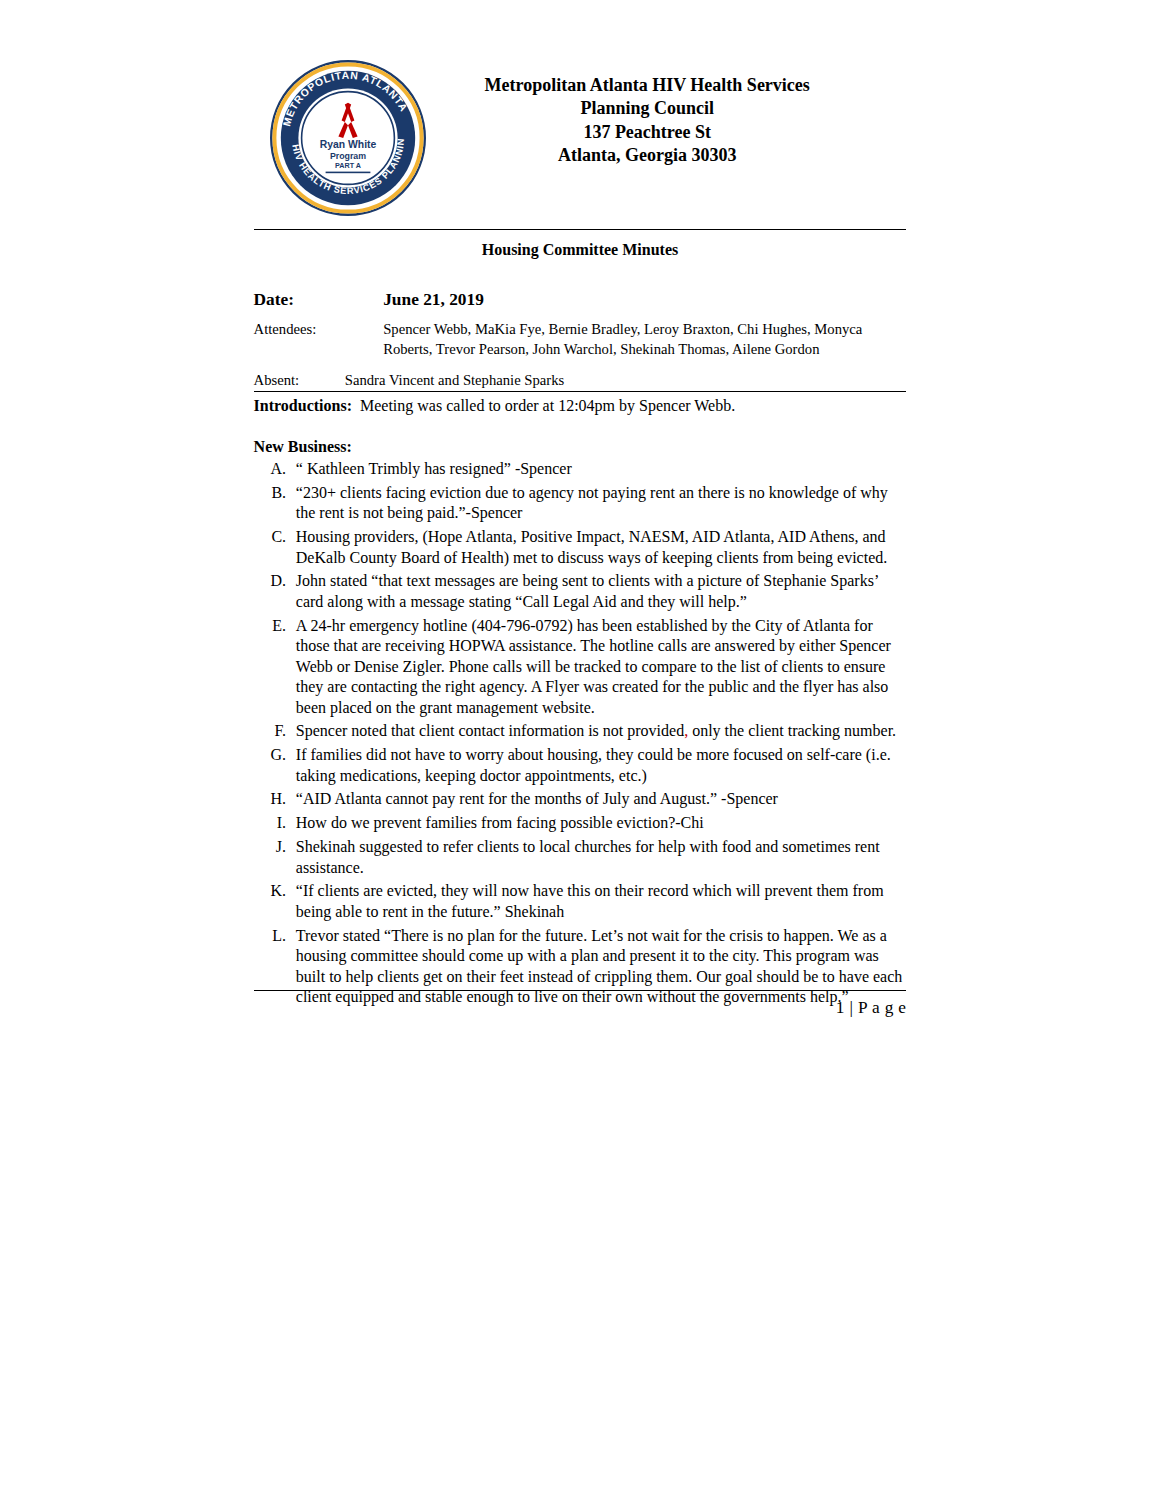METROPOLITAN ATLANTA HIV HEALTH SERVICES PLANNING COUNCIL Ryan White Program PART A
Metropolitan Atlanta HIV Health Services
Planning Council
137 Peachtree St
Atlanta, Georgia 30303
Housing Committee Minutes
Date:
June 21, 2019
Attendees:
Spencer Webb, MaKia Fye, Bernie Bradley, Leroy Braxton, Chi Hughes, Monyca
Roberts, Trevor Pearson, John Warchol, Shekinah Thomas, Ailene Gordon
Absent:
Sandra Vincent and Stephanie Sparks
Introductions: Meeting was called to order at 12:04pm by Spencer Webb.
New Business:
“ Kathleen Trimbly has resigned” -Spencer
“230+ clients facing eviction due to agency not paying rent an there is no knowledge of why the rent is not being paid.”-Spencer
Housing providers, (Hope Atlanta, Positive Impact, NAESM, AID Atlanta, AID Athens, and DeKalb County Board of Health) met to discuss ways of keeping clients from being evicted.
John stated “that text messages are being sent to clients with a picture of Stephanie Sparks’ card along with a message stating “Call Legal Aid and they will help.”
A 24-hr emergency hotline (404-796-0792) has been established by the City of Atlanta for those that are receiving HOPWA assistance. The hotline calls are answered by either Spencer Webb or Denise Zigler. Phone calls will be tracked to compare to the list of clients to ensure they are contacting the right agency. A Flyer was created for the public and the flyer has also been placed on the grant management website.
Spencer noted that client contact information is not provided, only the client tracking number.
If families did not have to worry about housing, they could be more focused on self-care (i.e. taking medications, keeping doctor appointments, etc.)
“AID Atlanta cannot pay rent for the months of July and August.” -Spencer
How do we prevent families from facing possible eviction?-Chi
Shekinah suggested to refer clients to local churches for help with food and sometimes rent assistance.
“If clients are evicted, they will now have this on their record which will prevent them from being able to rent in the future.” Shekinah
Trevor stated “There is no plan for the future. Let’s not wait for the crisis to happen. We as a housing committee should come up with a plan and present it to the city. This program was built to help clients get on their feet instead of crippling them. Our goal should be to have each client equipped and stable enough to live on their own without the governments help.”
1 | P a g e